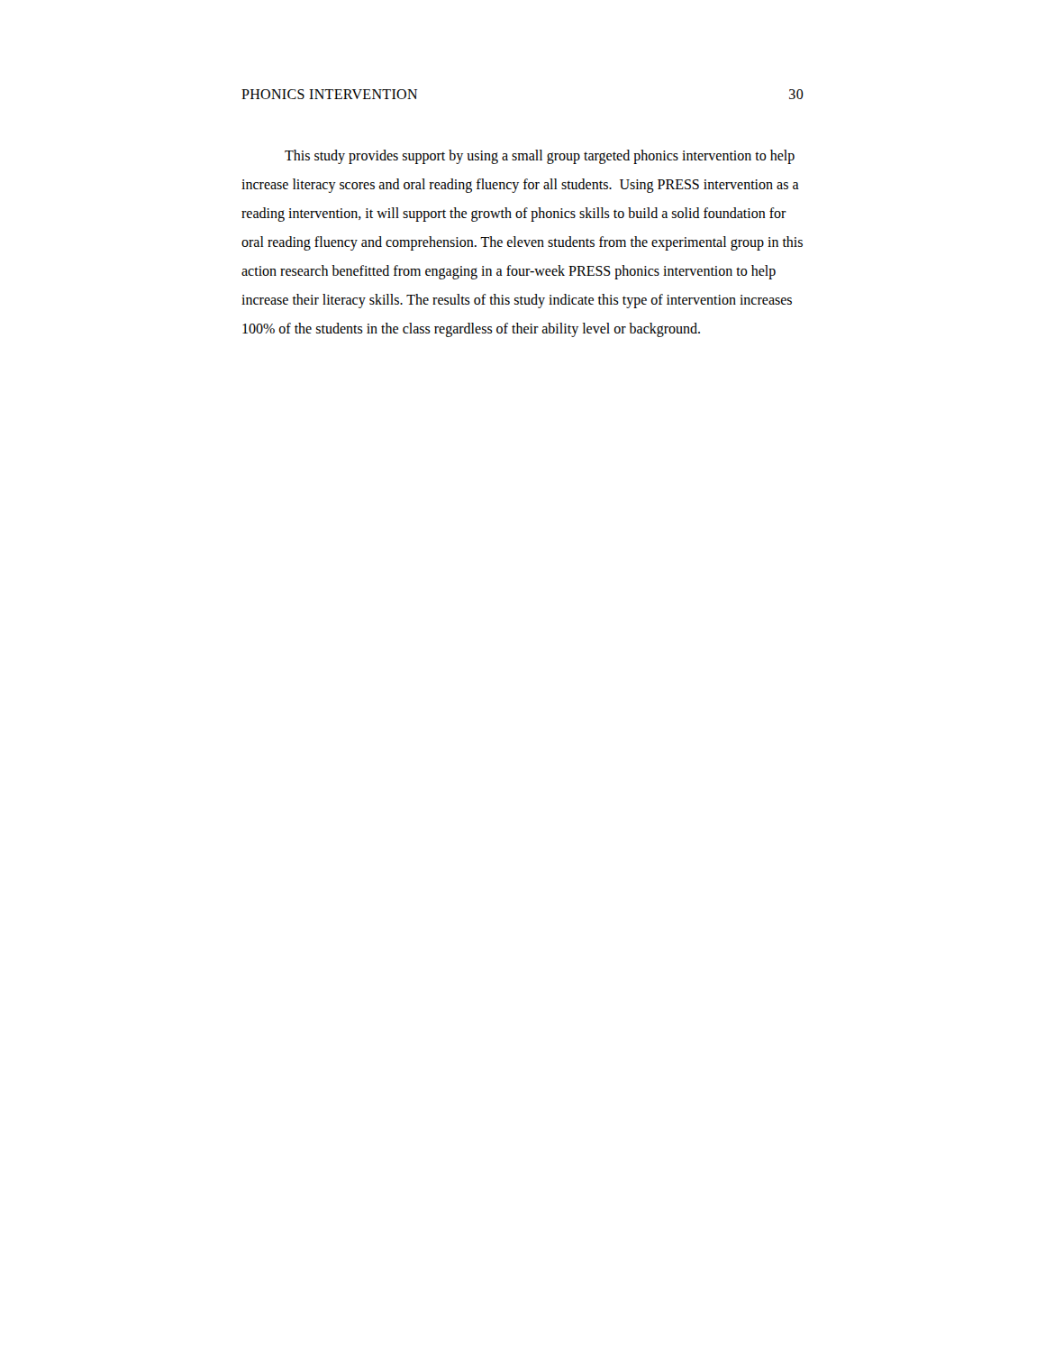Phonics Intervention 30
This study provides support by using a small group targeted phonics intervention to help increase literacy scores and oral reading fluency for all students. Using PRESS intervention as a reading intervention, it will support the growth of phonics skills to build a solid foundation for oral reading fluency and comprehension. The eleven students from the experimental group in this action research benefitted from engaging in a four-week PRESS phonics intervention to help increase their literacy skills. The results of this study indicate this type of intervention increases 100% of the students in the class regardless of their ability level or background.